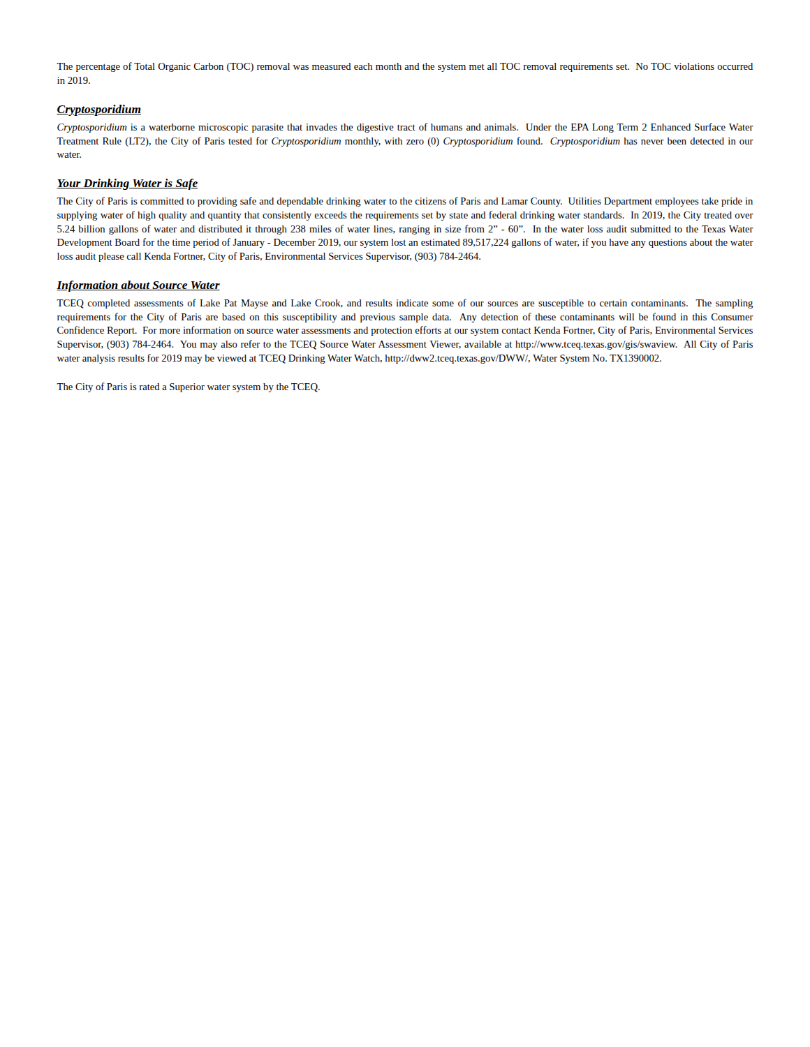The percentage of Total Organic Carbon (TOC) removal was measured each month and the system met all TOC removal requirements set. No TOC violations occurred in 2019.
Cryptosporidium
Cryptosporidium is a waterborne microscopic parasite that invades the digestive tract of humans and animals. Under the EPA Long Term 2 Enhanced Surface Water Treatment Rule (LT2), the City of Paris tested for Cryptosporidium monthly, with zero (0) Cryptosporidium found. Cryptosporidium has never been detected in our water.
Your Drinking Water is Safe
The City of Paris is committed to providing safe and dependable drinking water to the citizens of Paris and Lamar County. Utilities Department employees take pride in supplying water of high quality and quantity that consistently exceeds the requirements set by state and federal drinking water standards. In 2019, the City treated over 5.24 billion gallons of water and distributed it through 238 miles of water lines, ranging in size from 2” - 60”. In the water loss audit submitted to the Texas Water Development Board for the time period of January - December 2019, our system lost an estimated 89,517,224 gallons of water, if you have any questions about the water loss audit please call Kenda Fortner, City of Paris, Environmental Services Supervisor, (903) 784-2464.
Information about Source Water
TCEQ completed assessments of Lake Pat Mayse and Lake Crook, and results indicate some of our sources are susceptible to certain contaminants. The sampling requirements for the City of Paris are based on this susceptibility and previous sample data. Any detection of these contaminants will be found in this Consumer Confidence Report. For more information on source water assessments and protection efforts at our system contact Kenda Fortner, City of Paris, Environmental Services Supervisor, (903) 784-2464. You may also refer to the TCEQ Source Water Assessment Viewer, available at http://www.tceq.texas.gov/gis/swaview. All City of Paris water analysis results for 2019 may be viewed at TCEQ Drinking Water Watch, http://dww2.tceq.texas.gov/DWW/, Water System No. TX1390002.
The City of Paris is rated a Superior water system by the TCEQ.